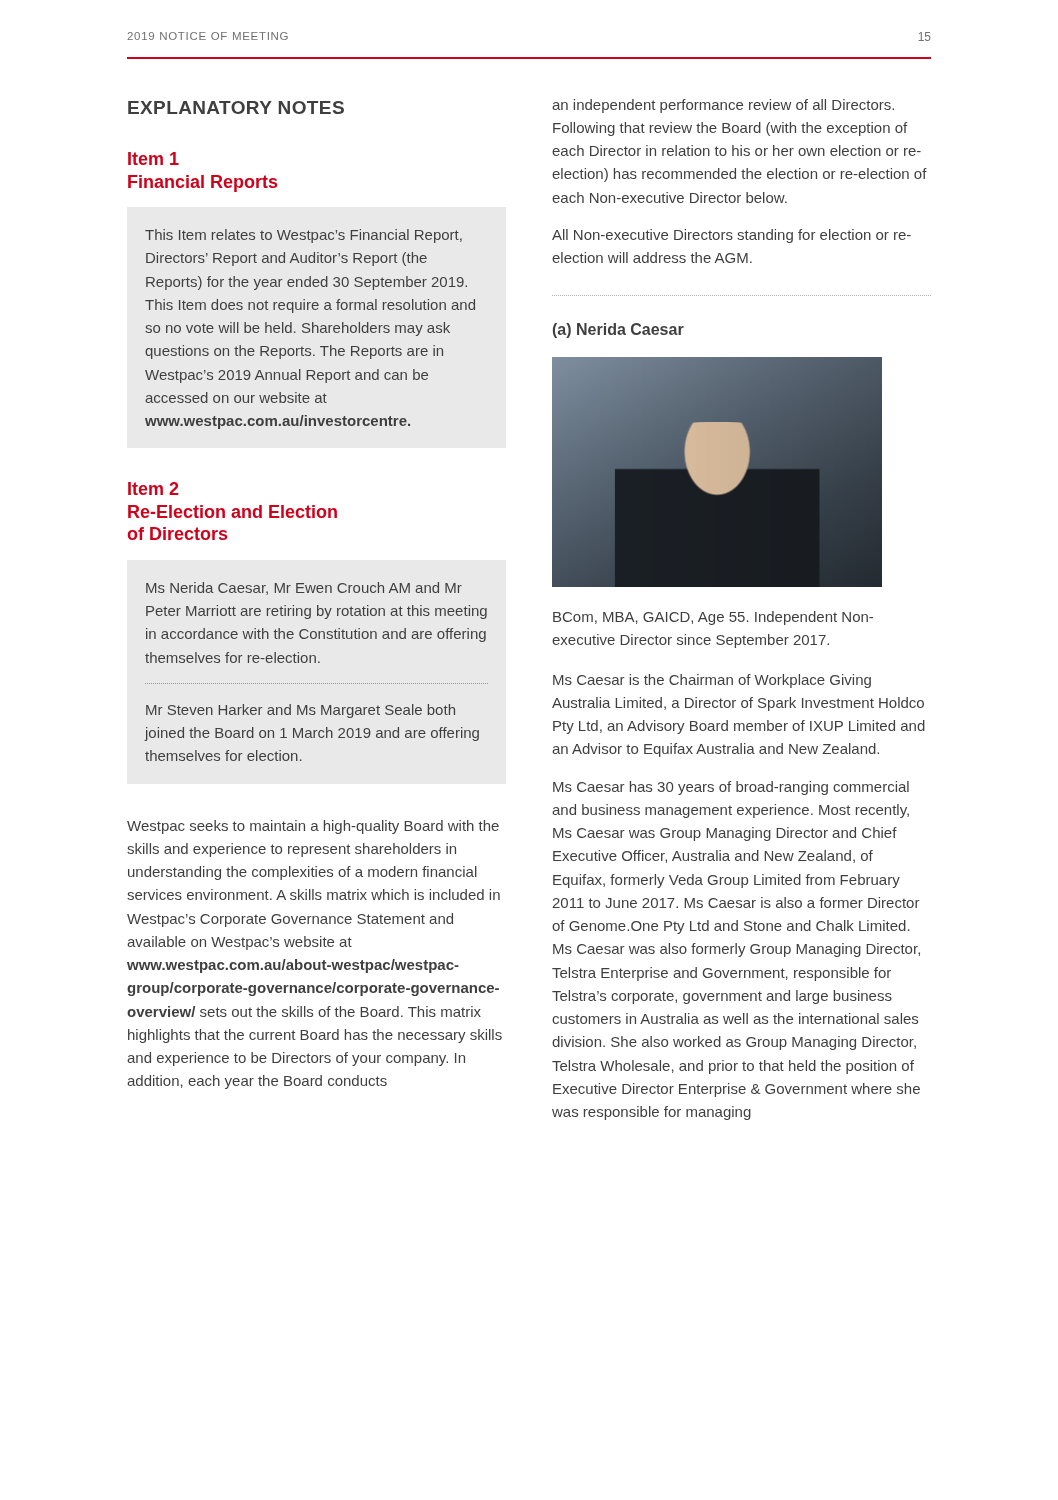2019 Notice of Meeting 15
Explanatory Notes
Item 1Financial Reports
This Item relates to Westpac’s Financial Report, Directors’ Report and Auditor’s Report (the Reports) for the year ended 30 September 2019. This Item does not require a formal resolution and so no vote will be held. Shareholders may ask questions on the Reports. The Reports are in Westpac’s 2019 Annual Report and can be accessed on our website at www.westpac.com.au/investorcentre.
Item 2Re-Election and Election
of Directors
Ms Nerida Caesar, Mr Ewen Crouch AM and Mr Peter Marriott are retiring by rotation at this meeting in accordance with the Constitution and are offering themselves for re-election.
Mr Steven Harker and Ms Margaret Seale both joined the Board on 1 March 2019 and are offering themselves for election.
Westpac seeks to maintain a high-quality Board with the skills and experience to represent shareholders in understanding the complexities of a modern financial services environment. A skills matrix which is included in Westpac’s Corporate Governance Statement and available on Westpac’s website at www.westpac.com.au/about-westpac/westpac-group/corporate-governance/corporate-governance-overview/ sets out the skills of the Board. This matrix highlights that the current Board has the necessary skills and experience to be Directors of your company. In addition, each year the Board conducts
an independent performance review of all Directors. Following that review the Board (with the exception of each Director in relation to his or her own election or re-election) has recommended the election or re-election of each Non-executive Director below.
All Non-executive Directors standing for election or re-election will address the AGM.
(a) Nerida Caesar
BCom, MBA, GAICD, Age 55. Independent Non-executive Director since September 2017.
Ms Caesar is the Chairman of Workplace Giving Australia Limited, a Director of Spark Investment Holdco Pty Ltd, an Advisory Board member of IXUP Limited and an Advisor to Equifax Australia and New Zealand.
Ms Caesar has 30 years of broad-ranging commercial and business management experience. Most recently, Ms Caesar was Group Managing Director and Chief Executive Officer, Australia and New Zealand, of Equifax, formerly Veda Group Limited from February 2011 to June 2017. Ms Caesar is also a former Director of Genome.One Pty Ltd and Stone and Chalk Limited. Ms Caesar was also formerly Group Managing Director, Telstra Enterprise and Government, responsible for Telstra’s corporate, government and large business customers in Australia as well as the international sales division. She also worked as Group Managing Director, Telstra Wholesale, and prior to that held the position of Executive Director Enterprise & Government where she was responsible for managing